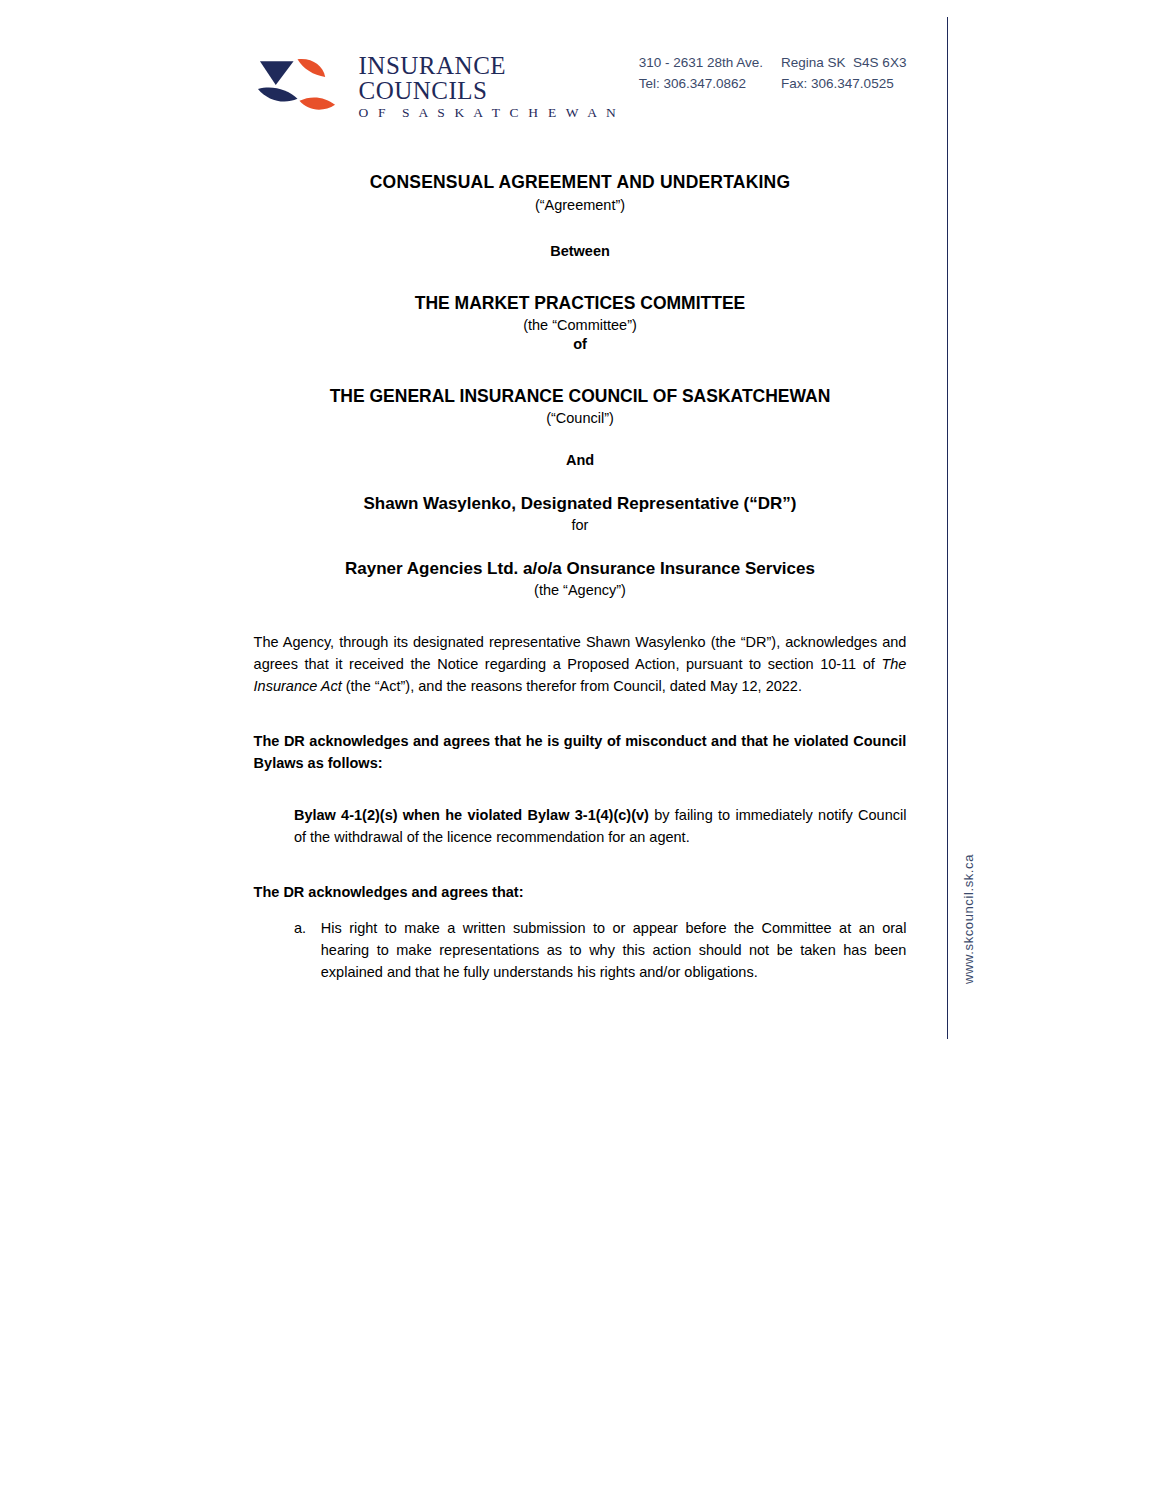INSURANCE COUNCILS
O F S A S K A T C H E W A N
| 310 - 2631 28th Ave. | Regina SK S4S 6X3 |
| Tel: 306.347.0862 | Fax: 306.347.0525 |
CONSENSUAL AGREEMENT AND UNDERTAKING
(“Agreement”)
Between
THE MARKET PRACTICES COMMITTEE
(the “Committee”)
of
THE GENERAL INSURANCE COUNCIL OF SASKATCHEWAN
(“Council”)
And
Shawn Wasylenko, Designated Representative (“DR”)
for
Rayner Agencies Ltd. a/o/a Onsurance Insurance Services
(the “Agency”)
The Agency, through its designated representative Shawn Wasylenko (the “DR”), acknowledges and agrees that it received the Notice regarding a Proposed Action, pursuant to section 10-11 of The Insurance Act (the “Act”), and the reasons therefor from Council, dated May 12, 2022.
The DR acknowledges and agrees that he is guilty of misconduct and that he violated Council Bylaws as follows:
Bylaw 4-1(2)(s) when he violated Bylaw 3-1(4)(c)(v) by failing to immediately notify Council of the withdrawal of the licence recommendation for an agent.
The DR acknowledges and agrees that:
His right to make a written submission to or appear before the Committee at an oral hearing to make representations as to why this action should not be taken has been explained and that he fully understands his rights and/or obligations.
www.skcouncil.sk.ca